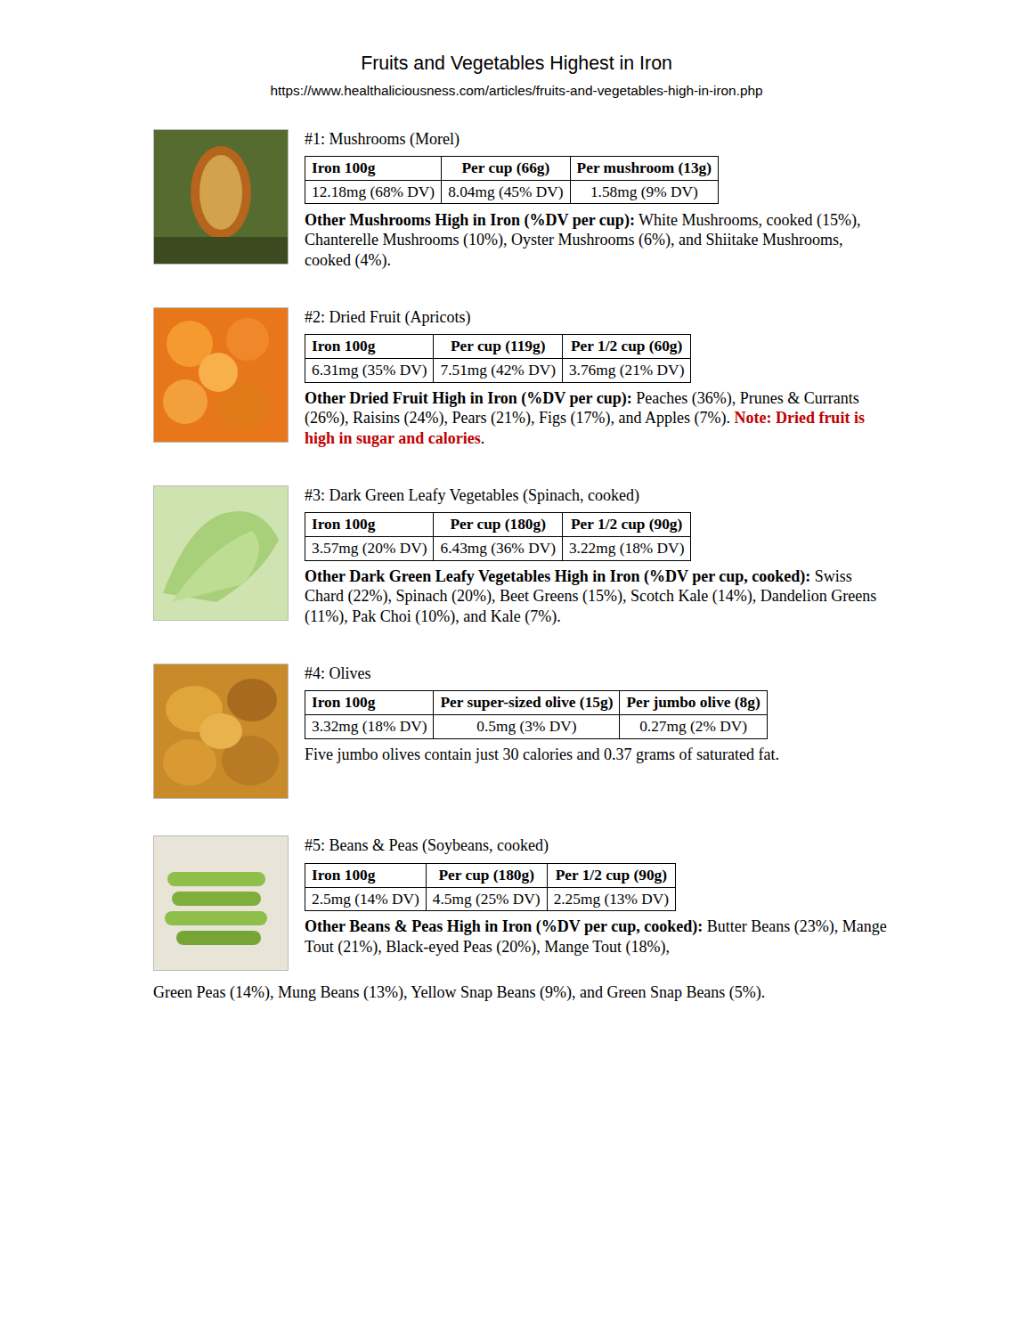Fruits and Vegetables Highest in Iron
https://www.healthaliciousness.com/articles/fruits-and-vegetables-high-in-iron.php
#1: Mushrooms (Morel)
| Iron 100g | Per cup (66g) | Per mushroom (13g) |
| --- | --- | --- |
| 12.18mg (68% DV) | 8.04mg (45% DV) | 1.58mg (9% DV) |
Other Mushrooms High in Iron (%DV per cup): White Mushrooms, cooked (15%), Chanterelle Mushrooms (10%), Oyster Mushrooms (6%), and Shiitake Mushrooms, cooked (4%).
#2: Dried Fruit (Apricots)
| Iron 100g | Per cup (119g) | Per 1/2 cup (60g) |
| --- | --- | --- |
| 6.31mg (35% DV) | 7.51mg (42% DV) | 3.76mg (21% DV) |
Other Dried Fruit High in Iron (%DV per cup): Peaches (36%), Prunes & Currants (26%), Raisins (24%), Pears (21%), Figs (17%), and Apples (7%). Note: Dried fruit is high in sugar and calories.
#3: Dark Green Leafy Vegetables (Spinach, cooked)
| Iron 100g | Per cup (180g) | Per 1/2 cup (90g) |
| --- | --- | --- |
| 3.57mg (20% DV) | 6.43mg (36% DV) | 3.22mg (18% DV) |
Other Dark Green Leafy Vegetables High in Iron (%DV per cup, cooked): Swiss Chard (22%), Spinach (20%), Beet Greens (15%), Scotch Kale (14%), Dandelion Greens (11%), Pak Choi (10%), and Kale (7%).
#4: Olives
| Iron 100g | Per super-sized olive (15g) | Per jumbo olive (8g) |
| --- | --- | --- |
| 3.32mg (18% DV) | 0.5mg (3% DV) | 0.27mg (2% DV) |
Five jumbo olives contain just 30 calories and 0.37 grams of saturated fat.
#5: Beans & Peas (Soybeans, cooked)
| Iron 100g | Per cup (180g) | Per 1/2 cup (90g) |
| --- | --- | --- |
| 2.5mg (14% DV) | 4.5mg (25% DV) | 2.25mg (13% DV) |
Other Beans & Peas High in Iron (%DV per cup, cooked): Butter Beans (23%), Mange Tout (21%), Black-eyed Peas (20%), Mange Tout (18%),
Green Peas (14%), Mung Beans (13%), Yellow Snap Beans (9%), and Green Snap Beans (5%).